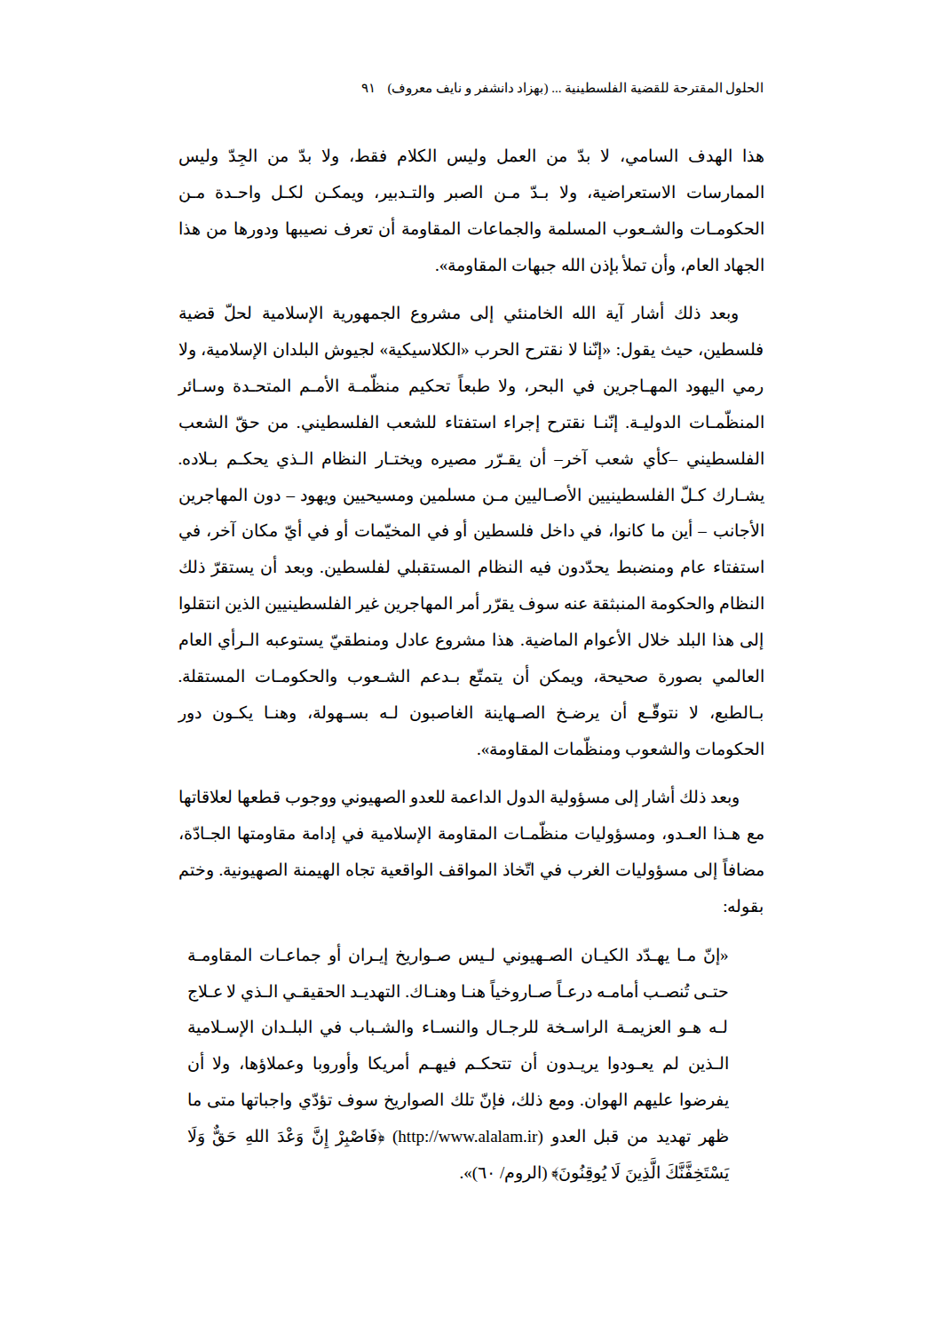الحلول المقترحة للقضية الفلسطينية ... (بهزاد دانشفر و نايف معروف) ٩١
هذا الهدف السامي، لا بدّ من العمل وليس الكلام فقط، ولا بدّ من الجِدّ وليس الممارسات الاستعراضية، ولا بـدّ مـن الصبر والتـدبير، ويمكـن لكـل واحـدة مـن الحكومـات والشـعوب المسلمة والجماعات المقاومة أن تعرف نصيبها ودورها من هذا الجهاد العام، وأن تملأ بإذن الله جبهات المقاومة».
وبعد ذلك أشار آية الله الخامنئي إلى مشروع الجمهورية الإسلامية لحلّ قضية فلسطين، حيث يقول: «إنّنا لا نقترح الحرب «الكلاسيكية» لجيوش البلدان الإسلامية، ولا رمي اليهود المهـاجرين في البحر، ولا طبعاً تحكيم منظّمـة الأمـم المتحـدة وسـائر المنظّمـات الدوليـة. إنّنـا نقترح إجراء استفتاء للشعب الفلسطيني. من حقّ الشعب الفلسطيني –كأي شعب آخر– أن يقـرّر مصيره ويختـار النظام الـذي يحكـم بـلاده. يشـارك كـلّ الفلسطينيين الأصـاليين مـن مسلمين ومسيحيين ويهود – دون المهاجرين الأجانب – أين ما كانوا، في داخل فلسطين أو في المخيّمات أو في أيّ مكان آخر، في استفتاء عام ومنضبط يحدّدون فيه النظام المستقبلي لفلسطين. وبعد أن يستقرّ ذلك النظام والحكومة المنبثقة عنه سوف يقرّر أمر المهاجرين غير الفلسطينيين الذين انتقلوا إلى هذا البلد خلال الأعوام الماضية. هذا مشروع عادل ومنطقيّ يستوعبه الـرأي العام العالمي بصورة صحيحة، ويمكن أن يتمتّع بـدعم الشـعوب والحكومـات المستقلة. بـالطبع، لا نتوقّـع أن يرضـخ الصـهاينة الغاصبون لـه بسـهولة، وهنـا يكـون دور الحكومات والشعوب ومنظّمات المقاومة».
وبعد ذلك أشار إلى مسؤولية الدول الداعمة للعدو الصهيوني ووجوب قطعها لعلاقاتها مع هـذا العـدو، ومسؤوليات منظّمـات المقاومة الإسلامية في إدامة مقاومتها الجـادّة، مضافاً إلى مسؤوليات الغرب في اتّخاذ المواقف الواقعية تجاه الهيمنة الصهيونية. وختم بقوله:
«إنّ مـا يهـدّد الكيـان الصـهيوني لـيس صـواريخ إيـران أو جماعـات المقاومـة حتـى تُنصـب أمامـه درعـاً صـاروخياً هنـا وهنـاك. التهديـد الحقيقـي الـذي لا عـلاج لـه هـو العزيمـة الراسـخة للرجـال والنسـاء والشـباب في البلـدان الإسـلامية الـذين لم يعـودوا يريـدون أن تتحكـم فيهـم أمريكا وأوروبا وعملاؤها، ولا أن يفرضوا عليهم الهوان. ومع ذلك، فإنّ تلك الصواريخ سوف تؤدّي واجباتها متى ما ظهر تهديد من قبل العدو (http://www.alalam.ir) ﴿فَاصْبِرْ إِنَّ وَعْدَ اللهِ حَقٌّ وَلَا يَسْتَخِفَّنَّكَ الَّذِينَ لَا يُوقِنُونَ﴾ (الروم/ ٦٠)».